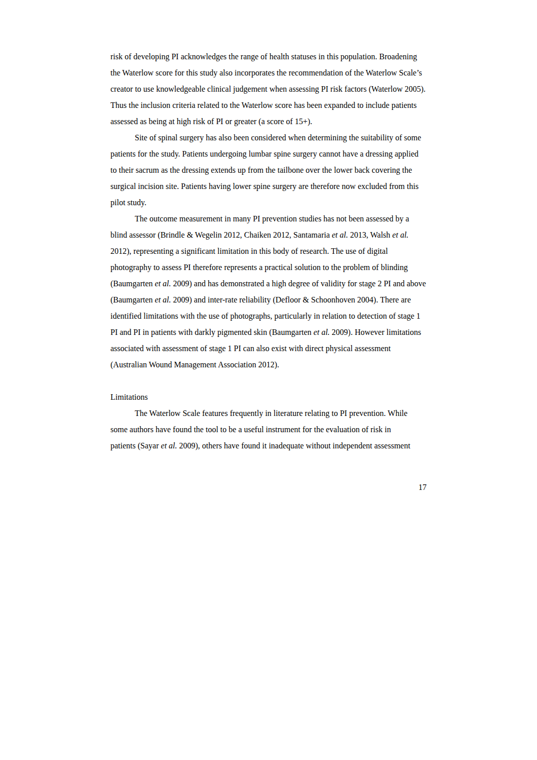risk of developing PI acknowledges the range of health statuses in this population. Broadening the Waterlow score for this study also incorporates the recommendation of the Waterlow Scale’s creator to use knowledgeable clinical judgement when assessing PI risk factors (Waterlow 2005). Thus the inclusion criteria related to the Waterlow score has been expanded to include patients assessed as being at high risk of PI or greater (a score of 15+).
Site of spinal surgery has also been considered when determining the suitability of some patients for the study. Patients undergoing lumbar spine surgery cannot have a dressing applied to their sacrum as the dressing extends up from the tailbone over the lower back covering the surgical incision site. Patients having lower spine surgery are therefore now excluded from this pilot study.
The outcome measurement in many PI prevention studies has not been assessed by a blind assessor (Brindle & Wegelin 2012, Chaiken 2012, Santamaria et al. 2013, Walsh et al. 2012), representing a significant limitation in this body of research. The use of digital photography to assess PI therefore represents a practical solution to the problem of blinding (Baumgarten et al. 2009) and has demonstrated a high degree of validity for stage 2 PI and above (Baumgarten et al. 2009) and inter-rate reliability (Defloor & Schoonhoven 2004). There are identified limitations with the use of photographs, particularly in relation to detection of stage 1 PI and PI in patients with darkly pigmented skin (Baumgarten et al. 2009). However limitations associated with assessment of stage 1 PI can also exist with direct physical assessment (Australian Wound Management Association 2012).
Limitations
The Waterlow Scale features frequently in literature relating to PI prevention. While some authors have found the tool to be a useful instrument for the evaluation of risk in patients (Sayar et al. 2009), others have found it inadequate without independent assessment
17